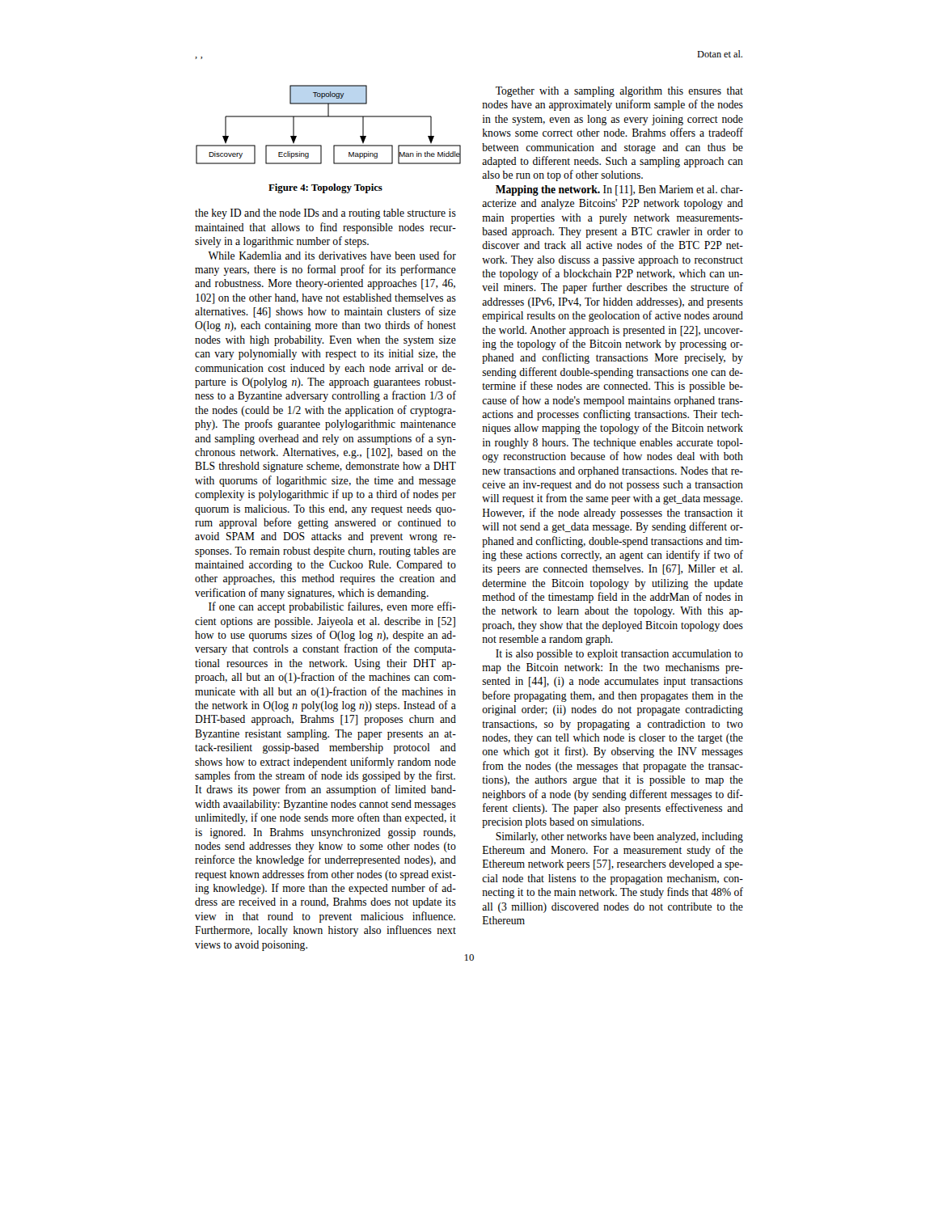, , Dotan et al.
Topology Discovery Eclipsing Mapping Man in the Middle
Figure 4: Topology Topics
the key ID and the node IDs and a routing table structure is maintained that allows to find responsible nodes recursively in a logarithmic number of steps.
While Kademlia and its derivatives have been used for many years, there is no formal proof for its performance and robustness. More theory-oriented approaches [17, 46, 102] on the other hand, have not established themselves as alternatives. [46] shows how to maintain clusters of size O(log n), each containing more than two thirds of honest nodes with high probability. Even when the system size can vary polynomially with respect to its initial size, the communication cost induced by each node arrival or departure is O(polylog n). The approach guarantees robustness to a Byzantine adversary controlling a fraction 1/3 of the nodes (could be 1/2 with the application of cryptography). The proofs guarantee polylogarithmic maintenance and sampling overhead and rely on assumptions of a synchronous network. Alternatives, e.g., [102], based on the BLS threshold signature scheme, demonstrate how a DHT with quorums of logarithmic size, the time and message complexity is polylogarithmic if up to a third of nodes per quorum is malicious. To this end, any request needs quorum approval before getting answered or continued to avoid SPAM and DOS attacks and prevent wrong responses. To remain robust despite churn, routing tables are maintained according to the Cuckoo Rule. Compared to other approaches, this method requires the creation and verification of many signatures, which is demanding.
If one can accept probabilistic failures, even more efficient options are possible. Jaiyeola et al. describe in [52] how to use quorums sizes of O(log log n), despite an adversary that controls a constant fraction of the computational resources in the network. Using their DHT approach, all but an o(1)-fraction of the machines can communicate with all but an o(1)-fraction of the machines in the network in O(log n poly(log log n)) steps. Instead of a DHT-based approach, Brahms [17] proposes churn and Byzantine resistant sampling. The paper presents an attack-resilient gossip-based membership protocol and shows how to extract independent uniformly random node samples from the stream of node ids gossiped by the first. It draws its power from an assumption of limited bandwidth avaailability: Byzantine nodes cannot send messages unlimitedly, if one node sends more often than expected, it is ignored. In Brahms unsynchronized gossip rounds, nodes send addresses they know to some other nodes (to reinforce the knowledge for underrepresented nodes), and request known addresses from other nodes (to spread existing knowledge). If more than the expected number of address are received in a round, Brahms does not update its view in that round to prevent malicious influence. Furthermore, locally known history also influences next views to avoid poisoning.
Together with a sampling algorithm this ensures that nodes have an approximately uniform sample of the nodes in the system, even as long as every joining correct node knows some correct other node. Brahms offers a tradeoff between communication and storage and can thus be adapted to different needs. Such a sampling approach can also be run on top of other solutions.
Mapping the network. In [11], Ben Mariem et al. characterize and analyze Bitcoins' P2P network topology and main properties with a purely network measurements-based approach. They present a BTC crawler in order to discover and track all active nodes of the BTC P2P network. They also discuss a passive approach to reconstruct the topology of a blockchain P2P network, which can unveil miners. The paper further describes the structure of addresses (IPv6, IPv4, Tor hidden addresses), and presents empirical results on the geolocation of active nodes around the world. Another approach is presented in [22], uncovering the topology of the Bitcoin network by processing orphaned and conflicting transactions More precisely, by sending different double-spending transactions one can determine if these nodes are connected. This is possible because of how a node's mempool maintains orphaned transactions and processes conflicting transactions. Their techniques allow mapping the topology of the Bitcoin network in roughly 8 hours. The technique enables accurate topology reconstruction because of how nodes deal with both new transactions and orphaned transactions. Nodes that receive an inv-request and do not possess such a transaction will request it from the same peer with a get_data message. However, if the node already possesses the transaction it will not send a get_data message. By sending different orphaned and conflicting, double-spend transactions and timing these actions correctly, an agent can identify if two of its peers are connected themselves. In [67], Miller et al. determine the Bitcoin topology by utilizing the update method of the timestamp field in the addrMan of nodes in the network to learn about the topology. With this approach, they show that the deployed Bitcoin topology does not resemble a random graph.
It is also possible to exploit transaction accumulation to map the Bitcoin network: In the two mechanisms presented in [44], (i) a node accumulates input transactions before propagating them, and then propagates them in the original order; (ii) nodes do not propagate contradicting transactions, so by propagating a contradiction to two nodes, they can tell which node is closer to the target (the one which got it first). By observing the INV messages from the nodes (the messages that propagate the transactions), the authors argue that it is possible to map the neighbors of a node (by sending different messages to different clients). The paper also presents effectiveness and precision plots based on simulations.
Similarly, other networks have been analyzed, including Ethereum and Monero. For a measurement study of the Ethereum network peers [57], researchers developed a special node that listens to the propagation mechanism, connecting it to the main network. The study finds that 48% of all (3 million) discovered nodes do not contribute to the Ethereum
10